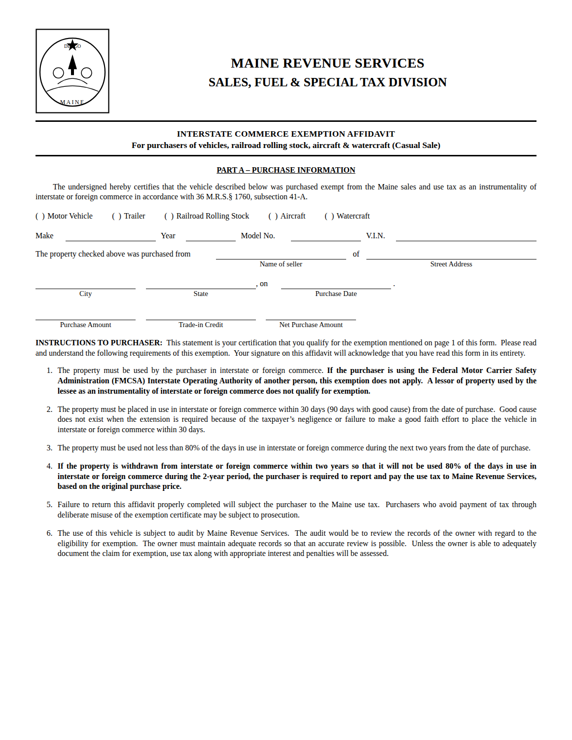MAINE REVENUE SERVICES
SALES, FUEL & SPECIAL TAX DIVISION
INTERSTATE COMMERCE EXEMPTION AFFIDAVIT
For purchasers of vehicles, railroad rolling stock, aircraft & watercraft (Casual Sale)
PART A – PURCHASE INFORMATION
The undersigned hereby certifies that the vehicle described below was purchased exempt from the Maine sales and use tax as an instrumentality of interstate or foreign commerce in accordance with 36 M.R.S.§ 1760, subsection 41-A.
( ) Motor Vehicle ( ) Trailer ( ) Railroad Rolling Stock ( ) Aircraft ( ) Watercraft
| Make | | | Year | | | Model No. | | | V.I.N. | |
| The property checked above was purchased from | | of | |
| | Name of seller | | Street Address |
| | | | , on | | . | |
| City | | State | | Purchase Date | | |
| Purchase Amount | | Trade-in Credit | | Net Purchase Amount | |
INSTRUCTIONS TO PURCHASER: This statement is your certification that you qualify for the exemption mentioned on page 1 of this form. Please read and understand the following requirements of this exemption. Your signature on this affidavit will acknowledge that you have read this form in its entirety.
The property must be used by the purchaser in interstate or foreign commerce. If the purchaser is using the Federal Motor Carrier Safety Administration (FMCSA) Interstate Operating Authority of another person, this exemption does not apply. A lessor of property used by the lessee as an instrumentality of interstate or foreign commerce does not qualify for exemption.
The property must be placed in use in interstate or foreign commerce within 30 days (90 days with good cause) from the date of purchase. Good cause does not exist when the extension is required because of the taxpayer’s negligence or failure to make a good faith effort to place the vehicle in interstate or foreign commerce within 30 days.
The property must be used not less than 80% of the days in use in interstate or foreign commerce during the next two years from the date of purchase.
If the property is withdrawn from interstate or foreign commerce within two years so that it will not be used 80% of the days in use in interstate or foreign commerce during the 2-year period, the purchaser is required to report and pay the use tax to Maine Revenue Services, based on the original purchase price.
Failure to return this affidavit properly completed will subject the purchaser to the Maine use tax. Purchasers who avoid payment of tax through deliberate misuse of the exemption certificate may be subject to prosecution.
The use of this vehicle is subject to audit by Maine Revenue Services. The audit would be to review the records of the owner with regard to the eligibility for exemption. The owner must maintain adequate records so that an accurate review is possible. Unless the owner is able to adequately document the claim for exemption, use tax along with appropriate interest and penalties will be assessed.